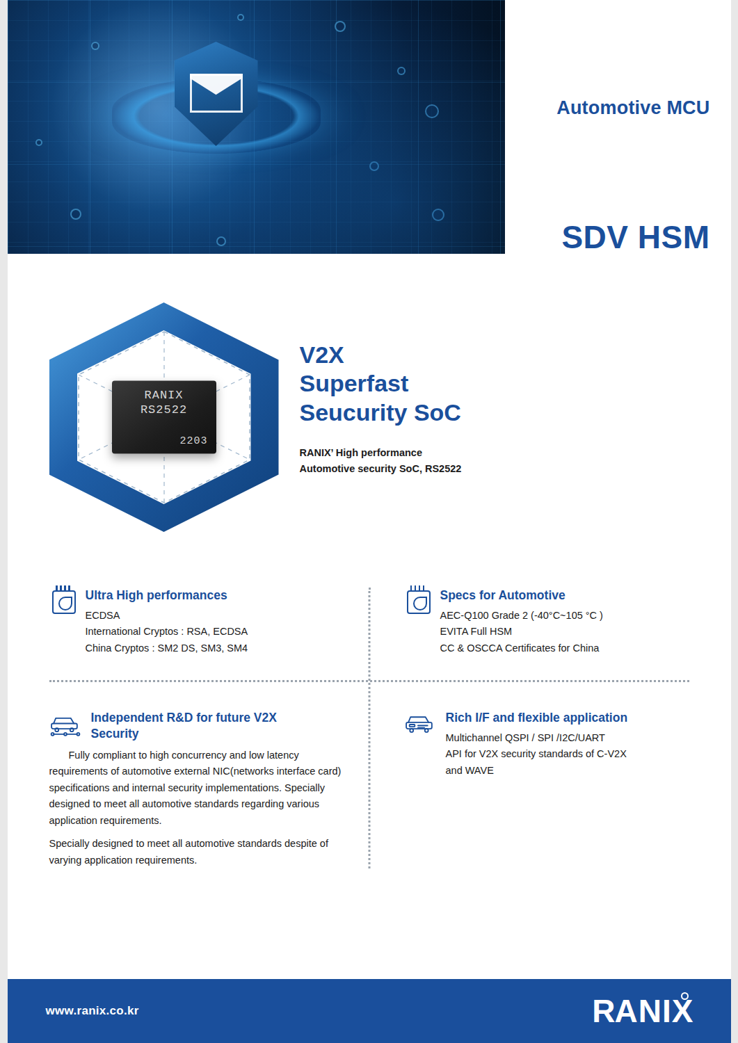Automotive MCU
SDV HSM
RANIX
RS2522
2203
V2X
Superfast
Seucurity SoC
RANIX’ High performance
Automotive security SoC, RS2522
Ultra High performances
ECDSA
International Cryptos : RSA, ECDSA
China Cryptos : SM2 DS, SM3, SM4
Specs for Automotive
AEC-Q100 Grade 2 (-40°C~105 °C )
EVITA Full HSM
CC & OSCCA Certificates for China
Independent R&D for future V2X
Security
Fully compliant to high concurrency and low latency requirements of automotive external NIC(networks interface card) specifications and internal security implementations. Specially designed to meet all automotive standards regarding various application requirements.
Specially designed to meet all automotive standards despite of varying application requirements.
Rich I/F and flexible application
Multichannel QSPI / SPI /I2C/UART
API for V2X security standards of C-V2X
and WAVE
www.ranix.co.kr
RA NIX